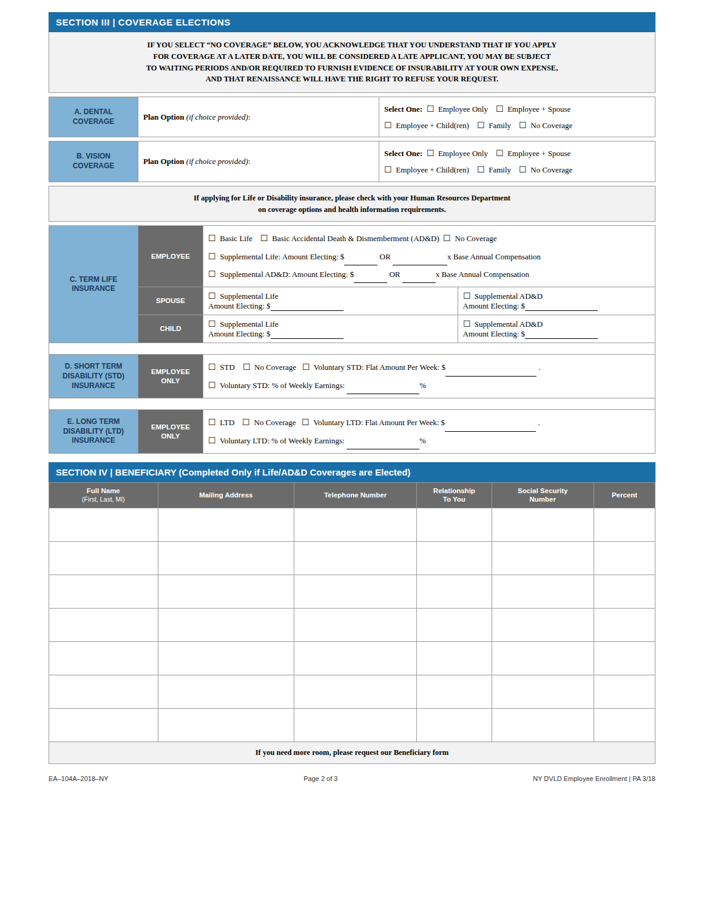SECTION III | COVERAGE ELECTIONS
IF YOU SELECT “NO COVERAGE” BELOW, YOU ACKNOWLEDGE THAT YOU UNDERSTAND THAT IF YOU APPLY
FOR COVERAGE AT A LATER DATE, YOU WILL BE CONSIDERED A LATE APPLICANT, YOU MAY BE SUBJECT
TO WAITING PERIODS AND/OR REQUIRED TO FURNISH EVIDENCE OF INSURABILITY AT YOUR OWN EXPENSE,
AND THAT RENAISSANCE WILL HAVE THE RIGHT TO REFUSE YOUR REQUEST.
| A. DENTAL COVERAGE | Plan Option (if choice provided) : | Select One: ☐ Employee Only ☐ Employee + Spouse ☐ Employee + Child(ren) ☐ Family ☐ No Coverage |
| B. VISION COVERAGE | Plan Option (if choice provided) : | Select One: ☐ Employee Only ☐ Employee + Spouse ☐ Employee + Child(ren) ☐ Family ☐ No Coverage |
If applying for Life or Disability insurance, please check with your Human Resources Department
on coverage options and health information requirements.
| C. TERM LIFE INSURANCE | EMPLOYEE | ☐ Basic Life ☐ Basic Accidental Death & Dismemberment (AD&D) ☐ No Coverage ☐ Supplemental Life: Amount Electing: $ OR x Base Annual Compensation ☐ Supplemental AD&D: Amount Electing: $ OR x Base Annual Compensation |
| SPOUSE | ☐ Supplemental Life Amount Electing: $ | ☐ Supplemental AD&D Amount Electing: $ |
| CHILD | ☐ Supplemental Life Amount Electing: $ | ☐ Supplemental AD&D Amount Electing: $ |
| D. SHORT TERM DISABILITY (STD) INSURANCE | EMPLOYEE ONLY | ☐ STD ☐ No Coverage ☐ Voluntary STD: Flat Amount Per Week: $ . ☐ Voluntary STD: % of Weekly Earnings: % |
| E. LONG TERM DISABILITY (LTD) INSURANCE | EMPLOYEE ONLY | ☐ LTD ☐ No Coverage ☐ Voluntary LTD: Flat Amount Per Week: $ . ☐ Voluntary LTD: % of Weekly Earnings: % |
SECTION IV | BENEFICIARY (Completed Only if Life/AD&D Coverages are Elected)
| Full Name (First, Last, MI) | Mailing Address | Telephone Number | Relationship To You | Social Security Number | Percent |
| --- | --- | --- | --- | --- | --- |
If you need more room, please request our Beneficiary form
EA–104A–2018–NY
Page 2 of 3
NY DVLD Employee Enrollment | PA 3/18